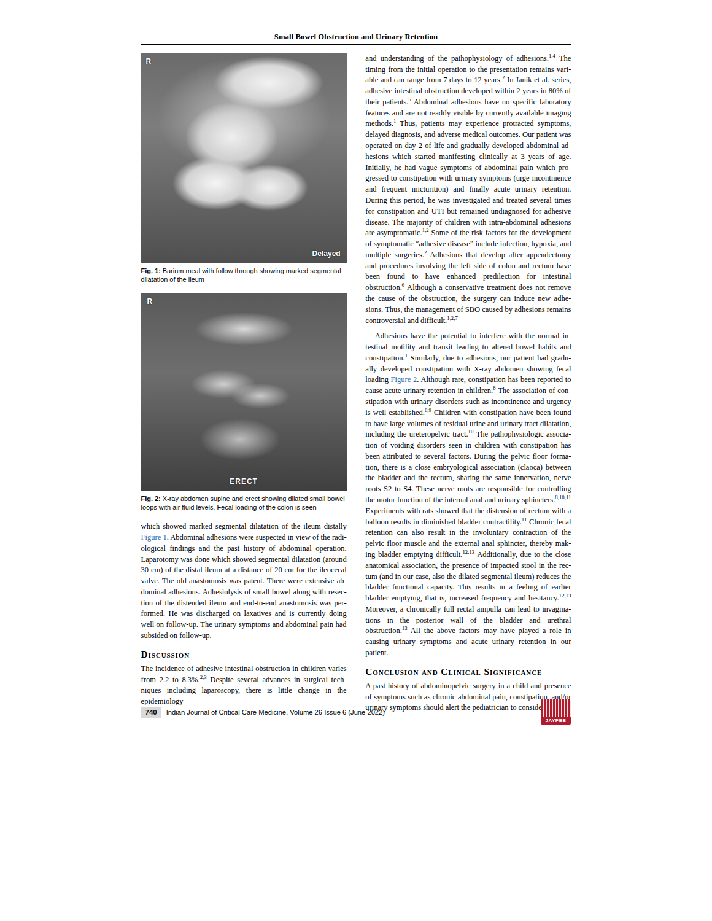Small Bowel Obstruction and Urinary Retention
R
Delayed
Fig. 1: Barium meal with follow through showing marked segmental dilatation of the ileum
R
ERECT
Fig. 2: X-ray abdomen supine and erect showing dilated small bowel loops with air fluid levels. Fecal loading of the colon is seen
which showed marked segmental dilatation of the ileum distally Figure 1. Abdominal adhesions were suspected in view of the radiological findings and the past history of abdominal operation. Laparotomy was done which showed segmental dilatation (around 30 cm) of the distal ileum at a distance of 20 cm for the ileocecal valve. The old anastomosis was patent. There were extensive abdominal adhesions. Adhesiolysis of small bowel along with resection of the distended ileum and end-to-end anastomosis was performed. He was discharged on laxatives and is currently doing well on follow-up. The urinary symptoms and abdominal pain had subsided on follow-up.
Discussion
The incidence of adhesive intestinal obstruction in children varies from 2.2 to 8.3%.2,3 Despite several advances in surgical techniques including laparoscopy, there is little change in the epidemiology
and understanding of the pathophysiology of adhesions.1,4 The timing from the initial operation to the presentation remains variable and can range from 7 days to 12 years.2 In Janik et al. series, adhesive intestinal obstruction developed within 2 years in 80% of their patients.5 Abdominal adhesions have no specific laboratory features and are not readily visible by currently available imaging methods.1 Thus, patients may experience protracted symptoms, delayed diagnosis, and adverse medical outcomes. Our patient was operated on day 2 of life and gradually developed abdominal adhesions which started manifesting clinically at 3 years of age. Initially, he had vague symptoms of abdominal pain which progressed to constipation with urinary symptoms (urge incontinence and frequent micturition) and finally acute urinary retention. During this period, he was investigated and treated several times for constipation and UTI but remained undiagnosed for adhesive disease. The majority of children with intra-abdominal adhesions are asymptomatic.1,2 Some of the risk factors for the development of symptomatic “adhesive disease” include infection, hypoxia, and multiple surgeries.2 Adhesions that develop after appendectomy and procedures involving the left side of colon and rectum have been found to have enhanced predilection for intestinal obstruction.6 Although a conservative treatment does not remove the cause of the obstruction, the surgery can induce new adhesions. Thus, the management of SBO caused by adhesions remains controversial and difficult.1,2,7
Adhesions have the potential to interfere with the normal intestinal motility and transit leading to altered bowel habits and constipation.1 Similarly, due to adhesions, our patient had gradually developed constipation with X-ray abdomen showing fecal loading Figure 2. Although rare, constipation has been reported to cause acute urinary retention in children.8 The association of constipation with urinary disorders such as incontinence and urgency is well established.8,9 Children with constipation have been found to have large volumes of residual urine and urinary tract dilatation, including the ureteropelvic tract.10 The pathophysiologic association of voiding disorders seen in children with constipation has been attributed to several factors. During the pelvic floor formation, there is a close embryological association (claoca) between the bladder and the rectum, sharing the same innervation, nerve roots S2 to S4. These nerve roots are responsible for controlling the motor function of the internal anal and urinary sphincters.8,10,11 Experiments with rats showed that the distension of rectum with a balloon results in diminished bladder contractility.11 Chronic fecal retention can also result in the involuntary contraction of the pelvic floor muscle and the external anal sphincter, thereby making bladder emptying difficult.12,13 Additionally, due to the close anatomical association, the presence of impacted stool in the rectum (and in our case, also the dilated segmental ileum) reduces the bladder functional capacity. This results in a feeling of earlier bladder emptying, that is, increased frequency and hesitancy.12,13 Moreover, a chronically full rectal ampulla can lead to invaginations in the posterior wall of the bladder and urethral obstruction.13 All the above factors may have played a role in causing urinary symptoms and acute urinary retention in our patient.
Conclusion and Clinical Significance
A past history of abdominopelvic surgery in a child and presence of symptoms such as chronic abdominal pain, constipation, and/or urinary symptoms should alert the pediatrician to consider a
740 Indian Journal of Critical Care Medicine, Volume 26 Issue 6 (June 2022)
JAYPEE